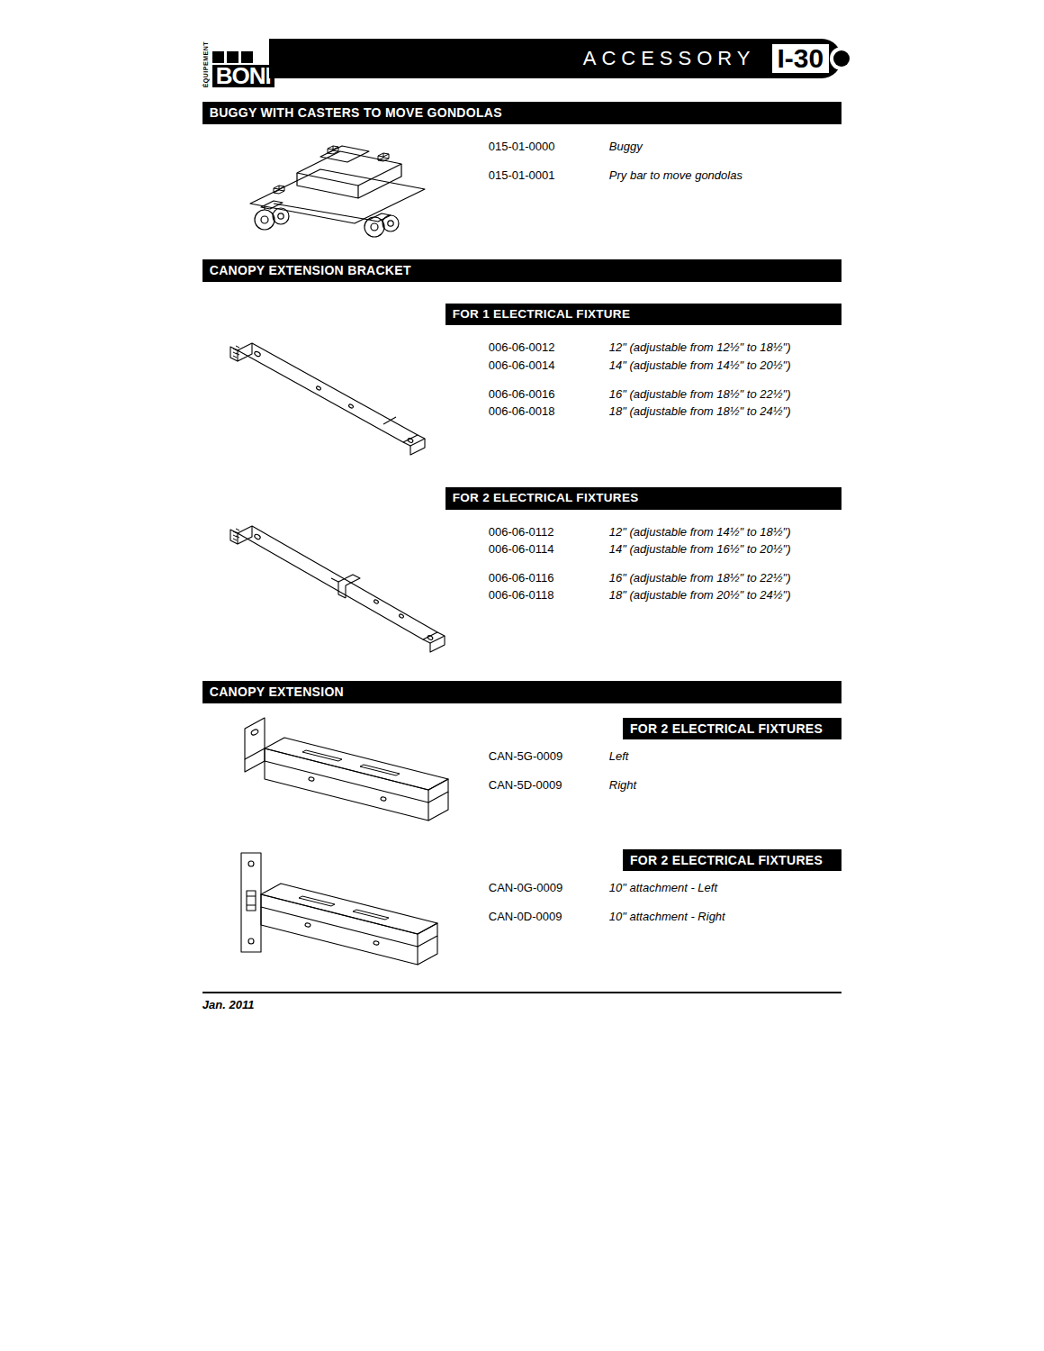ÉQUIPEMENT BONI
ACCESSORY I-30
BUGGY WITH CASTERS TO MOVE GONDOLAS
015-01-0000 Buggy
015-01-0001 Pry bar to move gondolas
CANOPY EXTENSION BRACKET
FOR 1 ELECTRICAL FIXTURE
006-06-001212" (adjustable from 12½" to 18½")
006-06-001414" (adjustable from 14½" to 20½")
006-06-001616" (adjustable from 18½" to 22½")
006-06-001818" (adjustable from 18½" to 24½")
FOR 2 ELECTRICAL FIXTURES
006-06-011212" (adjustable from 14½" to 18½")
006-06-011414" (adjustable from 16½" to 20½")
006-06-011616" (adjustable from 18½" to 22½")
006-06-011818" (adjustable from 20½" to 24½")
CANOPY EXTENSION
FOR 2 ELECTRICAL FIXTURES
CAN-5G-0009 Left
CAN-5D-0009 Right
FOR 2 ELECTRICAL FIXTURES
CAN-0G-000910" attachment - Left
CAN-0D-000910" attachment - Right
Jan. 2011